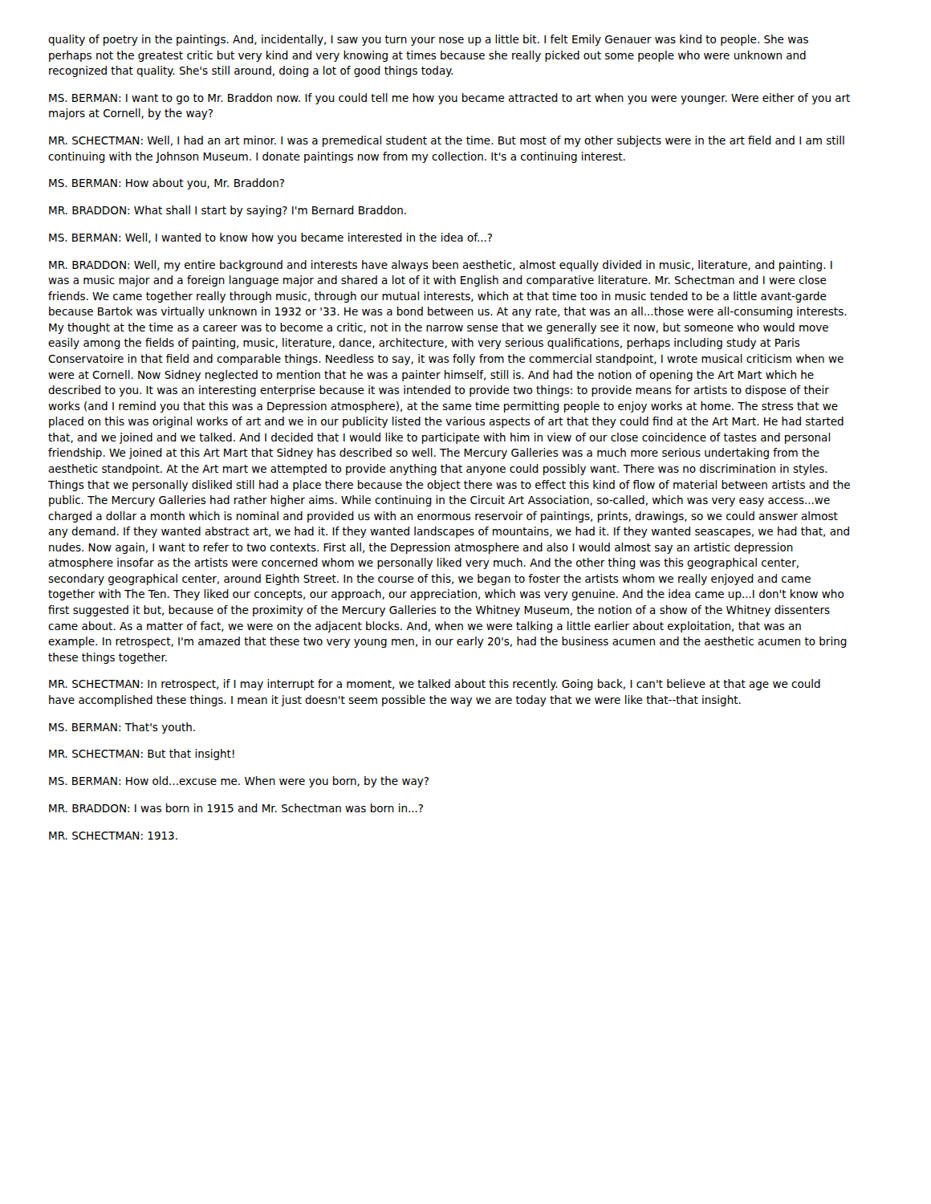quality of poetry in the paintings. And, incidentally, I saw you turn your nose up a little bit. I felt Emily Genauer was kind to people. She was perhaps not the greatest critic but very kind and very knowing at times because she really picked out some people who were unknown and recognized that quality. She's still around, doing a lot of good things today.
MS. BERMAN: I want to go to Mr. Braddon now. If you could tell me how you became attracted to art when you were younger. Were either of you art majors at Cornell, by the way?
MR. SCHECTMAN: Well, I had an art minor. I was a premedical student at the time. But most of my other subjects were in the art field and I am still continuing with the Johnson Museum. I donate paintings now from my collection. It's a continuing interest.
MS. BERMAN: How about you, Mr. Braddon?
MR. BRADDON: What shall I start by saying? I'm Bernard Braddon.
MS. BERMAN: Well, I wanted to know how you became interested in the idea of...?
MR. BRADDON: Well, my entire background and interests have always been aesthetic, almost equally divided in music, literature, and painting. I was a music major and a foreign language major and shared a lot of it with English and comparative literature. Mr. Schectman and I were close friends. We came together really through music, through our mutual interests, which at that time too in music tended to be a little avant-garde because Bartok was virtually unknown in 1932 or '33. He was a bond between us. At any rate, that was an all...those were all-consuming interests. My thought at the time as a career was to become a critic, not in the narrow sense that we generally see it now, but someone who would move easily among the fields of painting, music, literature, dance, architecture, with very serious qualifications, perhaps including study at Paris Conservatoire in that field and comparable things. Needless to say, it was folly from the commercial standpoint, I wrote musical criticism when we were at Cornell. Now Sidney neglected to mention that he was a painter himself, still is. And had the notion of opening the Art Mart which he described to you. It was an interesting enterprise because it was intended to provide two things: to provide means for artists to dispose of their works (and I remind you that this was a Depression atmosphere), at the same time permitting people to enjoy works at home. The stress that we placed on this was original works of art and we in our publicity listed the various aspects of art that they could find at the Art Mart. He had started that, and we joined and we talked. And I decided that I would like to participate with him in view of our close coincidence of tastes and personal friendship. We joined at this Art Mart that Sidney has described so well. The Mercury Galleries was a much more serious undertaking from the aesthetic standpoint. At the Art mart we attempted to provide anything that anyone could possibly want. There was no discrimination in styles. Things that we personally disliked still had a place there because the object there was to effect this kind of flow of material between artists and the public. The Mercury Galleries had rather higher aims. While continuing in the Circuit Art Association, so-called, which was very easy access...we charged a dollar a month which is nominal and provided us with an enormous reservoir of paintings, prints, drawings, so we could answer almost any demand. If they wanted abstract art, we had it. If they wanted landscapes of mountains, we had it. If they wanted seascapes, we had that, and nudes. Now again, I want to refer to two contexts. First all, the Depression atmosphere and also I would almost say an artistic depression atmosphere insofar as the artists were concerned whom we personally liked very much. And the other thing was this geographical center, secondary geographical center, around Eighth Street. In the course of this, we began to foster the artists whom we really enjoyed and came together with The Ten. They liked our concepts, our approach, our appreciation, which was very genuine. And the idea came up...I don't know who first suggested it but, because of the proximity of the Mercury Galleries to the Whitney Museum, the notion of a show of the Whitney dissenters came about. As a matter of fact, we were on the adjacent blocks. And, when we were talking a little earlier about exploitation, that was an example. In retrospect, I'm amazed that these two very young men, in our early 20's, had the business acumen and the aesthetic acumen to bring these things together.
MR. SCHECTMAN: In retrospect, if I may interrupt for a moment, we talked about this recently. Going back, I can't believe at that age we could have accomplished these things. I mean it just doesn't seem possible the way we are today that we were like that--that insight.
MS. BERMAN: That's youth.
MR. SCHECTMAN: But that insight!
MS. BERMAN: How old...excuse me. When were you born, by the way?
MR. BRADDON: I was born in 1915 and Mr. Schectman was born in...?
MR. SCHECTMAN: 1913.